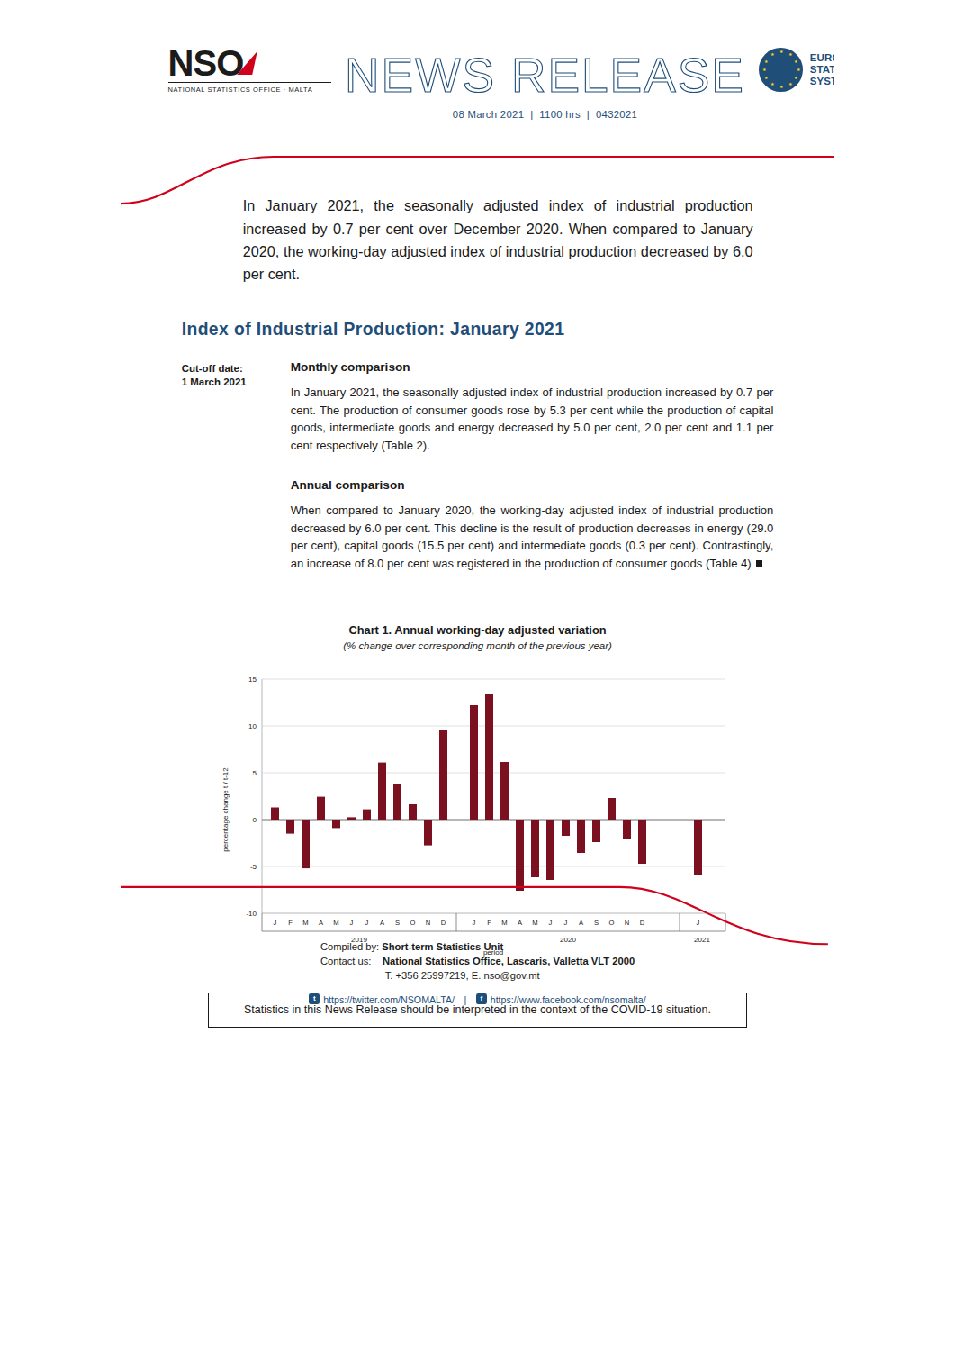NSO
NATIONAL STATISTICS OFFICE · MALTA
NEWS RELEASE
08 March 2021 | 1100 hrs | 0432021
★ ★ ★ ★ ★ ★ ★ ★ ★ ★ ★ ★
EUROPEAN
STATISTICAL
SYSTEM
In January 2021, the seasonally adjusted index of industrial production increased by 0.7 per cent over December 2020. When compared to January 2020, the working-day adjusted index of industrial production decreased by 6.0 per cent.
Index of Industrial Production: January 2021
Cut-off date:
1 March 2021
Monthly comparison
In January 2021, the seasonally adjusted index of industrial production increased by 0.7 per cent. The production of consumer goods rose by 5.3 per cent while the production of capital goods, intermediate goods and energy decreased by 5.0 per cent, 2.0 per cent and 1.1 per cent respectively (Table 2).
Annual comparison
When compared to January 2020, the working-day adjusted index of industrial production decreased by 6.0 per cent. This decline is the result of production decreases in energy (29.0 per cent), capital goods (15.5 per cent) and intermediate goods (0.3 per cent). Contrastingly, an increase of 8.0 per cent was registered in the production of consumer goods (Table 4)
Chart 1. Annual working-day adjusted variation
(% change over corresponding month of the previous year)
percentage change t / t-12 15 10 5 0 -5 -10 J F M A M J J A S O N D J F M A M J J A S O N D J 2019 2020 2021 period
Statistics in this News Release should be interpreted in the context of the COVID-19 situation.
Compiled by: Short-term Statistics Unit
Contact us: National Statistics Office, Lascaris, Valletta VLT 2000
T. +356 25997219, E. nso@gov.mt
https://twitter.com/NSOMALTA/ | https://www.facebook.com/nsomalta/